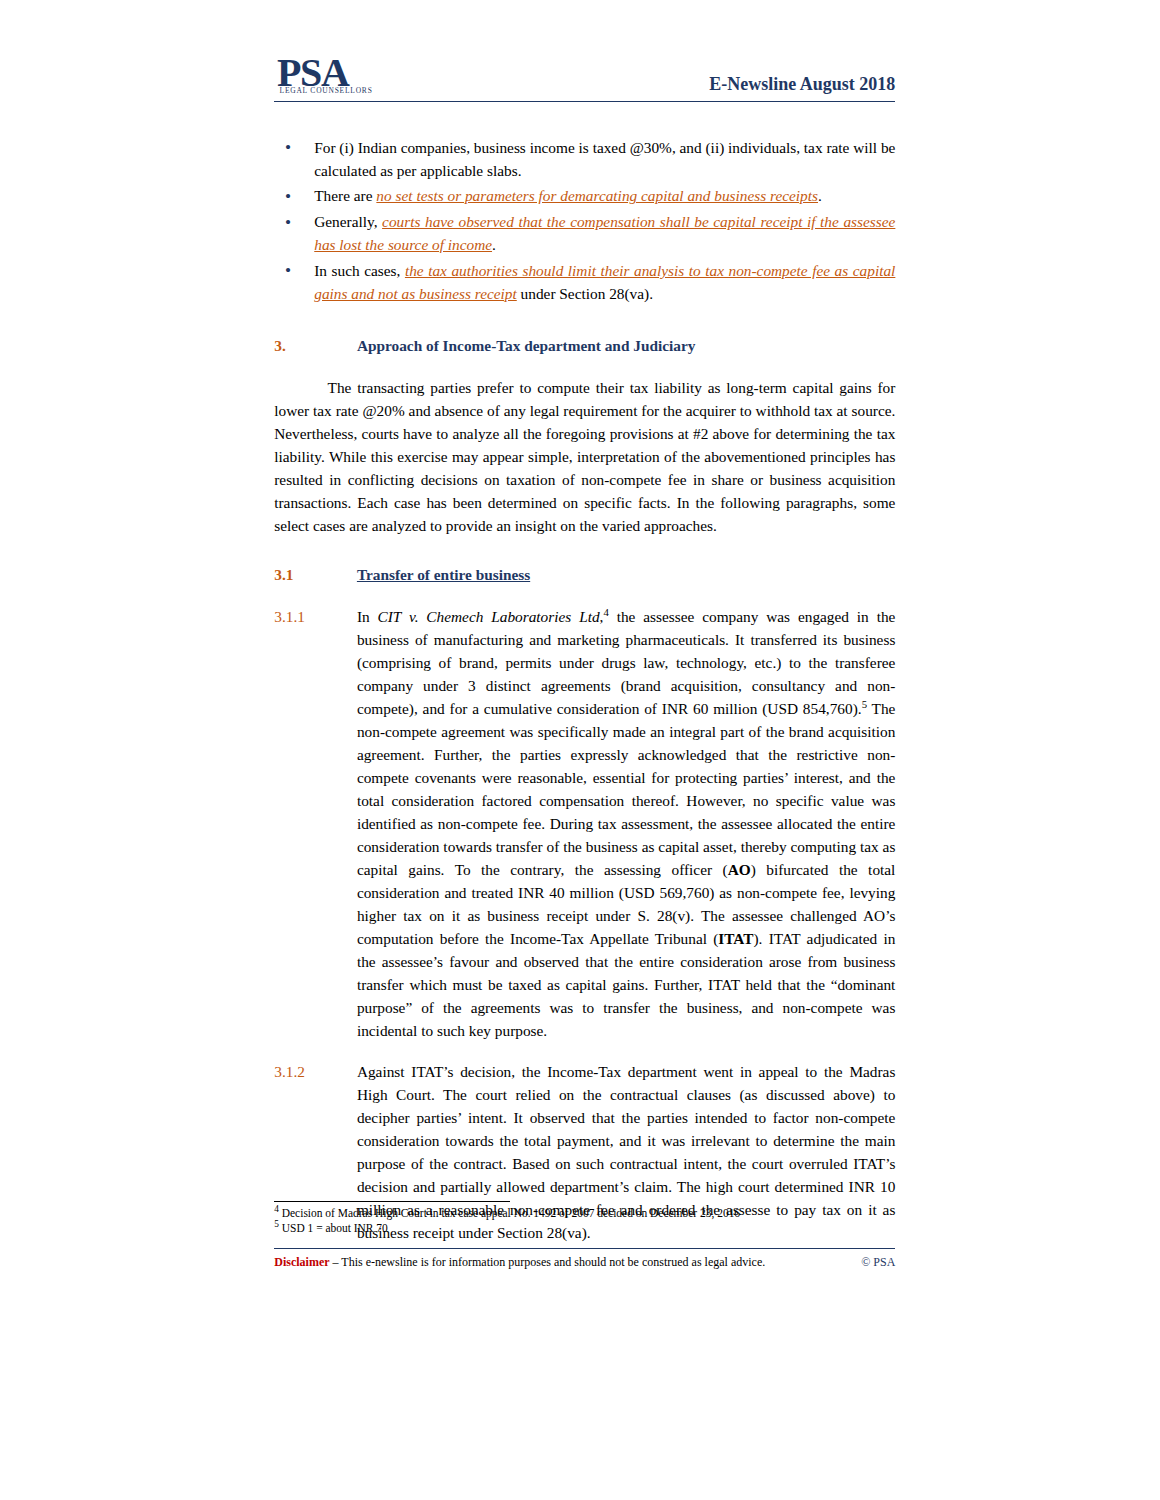PSA
LEGAL COUNSELLORS
E-Newsline August 2018
For (i) Indian companies, business income is taxed @30%, and (ii) individuals, tax rate will be calculated as per applicable slabs.
There are no set tests or parameters for demarcating capital and business receipts.
Generally, courts have observed that the compensation shall be capital receipt if the assessee has lost the source of income.
In such cases, the tax authorities should limit their analysis to tax non-compete fee as capital gains and not as business receipt under Section 28(va).
3. Approach of Income-Tax department and Judiciary
The transacting parties prefer to compute their tax liability as long-term capital gains for lower tax rate @20% and absence of any legal requirement for the acquirer to withhold tax at source. Nevertheless, courts have to analyze all the foregoing provisions at #2 above for determining the tax liability. While this exercise may appear simple, interpretation of the abovementioned principles has resulted in conflicting decisions on taxation of non-compete fee in share or business acquisition transactions. Each case has been determined on specific facts. In the following paragraphs, some select cases are analyzed to provide an insight on the varied approaches.
3.1 Transfer of entire business
3.1.1 In CIT v. Chemech Laboratories Ltd,4 the assessee company was engaged in the business of manufacturing and marketing pharmaceuticals. It transferred its business (comprising of brand, permits under drugs law, technology, etc.) to the transferee company under 3 distinct agreements (brand acquisition, consultancy and non-compete), and for a cumulative consideration of INR 60 million (USD 854,760).5 The non-compete agreement was specifically made an integral part of the brand acquisition agreement. Further, the parties expressly acknowledged that the restrictive non-compete covenants were reasonable, essential for protecting parties’ interest, and the total consideration factored compensation thereof. However, no specific value was identified as non-compete fee. During tax assessment, the assessee allocated the entire consideration towards transfer of the business as capital asset, thereby computing tax as capital gains. To the contrary, the assessing officer (AO) bifurcated the total consideration and treated INR 40 million (USD 569,760) as non-compete fee, levying higher tax on it as business receipt under S. 28(v). The assessee challenged AO’s computation before the Income-Tax Appellate Tribunal (ITAT). ITAT adjudicated in the assessee’s favour and observed that the entire consideration arose from business transfer which must be taxed as capital gains. Further, ITAT held that the “dominant purpose” of the agreements was to transfer the business, and non-compete was incidental to such key purpose.
3.1.2 Against ITAT’s decision, the Income-Tax department went in appeal to the Madras High Court. The court relied on the contractual clauses (as discussed above) to decipher parties’ intent. It observed that the parties intended to factor non-compete consideration towards the total payment, and it was irrelevant to determine the main purpose of the contract. Based on such contractual intent, the court overruled ITAT’s decision and partially allowed department’s claim. The high court determined INR 10 million as a reasonable non-compete fee and ordered the assesse to pay tax on it as business receipt under Section 28(va).
4 Decision of Madras High Court in tax case appeal No. 1492 of 2007 decided on December 23, 2016
5 USD 1 = about INR 70
Disclaimer – This e-newsline is for information purposes and should not be construed as legal advice.
© PSA